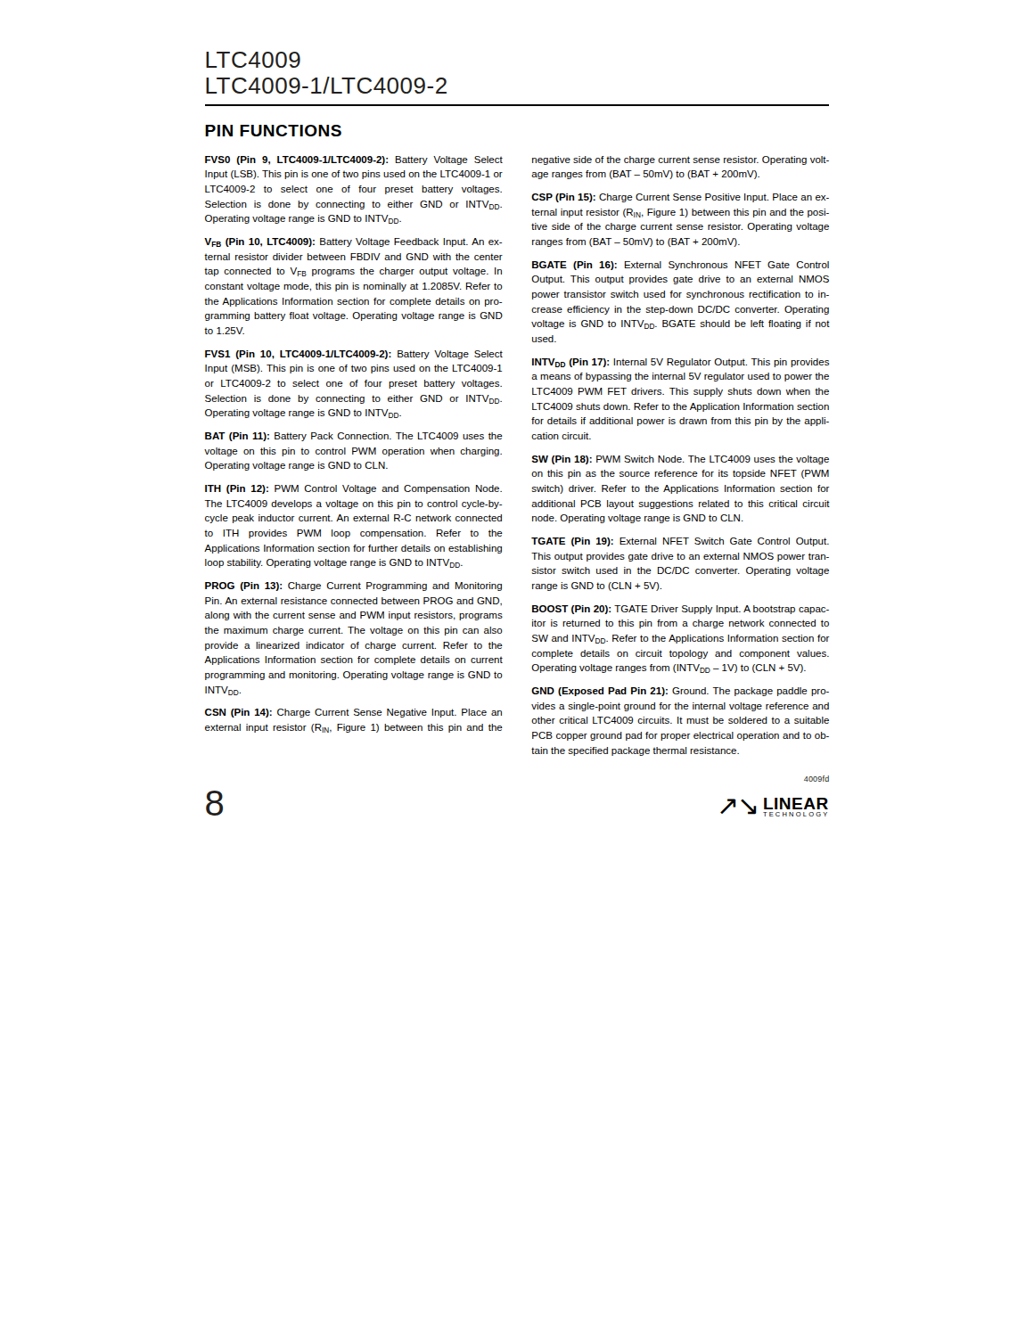LTC4009
LTC4009-1/LTC4009-2
PIN FUNCTIONS
FVS0 (Pin 9, LTC4009-1/LTC4009-2): Battery Voltage Select Input (LSB). This pin is one of two pins used on the LTC4009-1 or LTC4009-2 to select one of four preset battery voltages. Selection is done by connecting to either GND or INTVDD. Operating voltage range is GND to INTVDD.
VFB (Pin 10, LTC4009): Battery Voltage Feedback Input. An external resistor divider between FBDIV and GND with the center tap connected to VFB programs the charger output voltage. In constant voltage mode, this pin is nominally at 1.2085V. Refer to the Applications Information section for complete details on programming battery float voltage. Operating voltage range is GND to 1.25V.
FVS1 (Pin 10, LTC4009-1/LTC4009-2): Battery Voltage Select Input (MSB). This pin is one of two pins used on the LTC4009-1 or LTC4009-2 to select one of four preset battery voltages. Selection is done by connecting to either GND or INTVDD. Operating voltage range is GND to INTVDD.
BAT (Pin 11): Battery Pack Connection. The LTC4009 uses the voltage on this pin to control PWM operation when charging. Operating voltage range is GND to CLN.
ITH (Pin 12): PWM Control Voltage and Compensation Node. The LTC4009 develops a voltage on this pin to control cycle-by-cycle peak inductor current. An external R-C network connected to ITH provides PWM loop compensation. Refer to the Applications Information section for further details on establishing loop stability. Operating voltage range is GND to INTVDD.
PROG (Pin 13): Charge Current Programming and Monitoring Pin. An external resistance connected between PROG and GND, along with the current sense and PWM input resistors, programs the maximum charge current. The voltage on this pin can also provide a linearized indicator of charge current. Refer to the Applications Information section for complete details on current programming and monitoring. Operating voltage range is GND to INTVDD.
CSN (Pin 14): Charge Current Sense Negative Input. Place an external input resistor (RIN, Figure 1) between this pin and the negative side of the charge current sense resistor. Operating voltage ranges from (BAT – 50mV) to (BAT + 200mV).
CSP (Pin 15): Charge Current Sense Positive Input. Place an external input resistor (RIN, Figure 1) between this pin and the positive side of the charge current sense resistor. Operating voltage ranges from (BAT – 50mV) to (BAT + 200mV).
BGATE (Pin 16): External Synchronous NFET Gate Control Output. This output provides gate drive to an external NMOS power transistor switch used for synchronous rectification to increase efficiency in the step-down DC/DC converter. Operating voltage is GND to INTVDD. BGATE should be left floating if not used.
INTVDD (Pin 17): Internal 5V Regulator Output. This pin provides a means of bypassing the internal 5V regulator used to power the LTC4009 PWM FET drivers. This supply shuts down when the LTC4009 shuts down. Refer to the Application Information section for details if additional power is drawn from this pin by the application circuit.
SW (Pin 18): PWM Switch Node. The LTC4009 uses the voltage on this pin as the source reference for its topside NFET (PWM switch) driver. Refer to the Applications Information section for additional PCB layout suggestions related to this critical circuit node. Operating voltage range is GND to CLN.
TGATE (Pin 19): External NFET Switch Gate Control Output. This output provides gate drive to an external NMOS power transistor switch used in the DC/DC converter. Operating voltage range is GND to (CLN + 5V).
BOOST (Pin 20): TGATE Driver Supply Input. A bootstrap capacitor is returned to this pin from a charge network connected to SW and INTVDD. Refer to the Applications Information section for complete details on circuit topology and component values. Operating voltage ranges from (INTVDD – 1V) to (CLN + 5V).
GND (Exposed Pad Pin 21): Ground. The package paddle provides a single-point ground for the internal voltage reference and other critical LTC4009 circuits. It must be soldered to a suitable PCB copper ground pad for proper electrical operation and to obtain the specified package thermal resistance.
4009fd
8
↗↘ LINEAR TECHNOLOGY